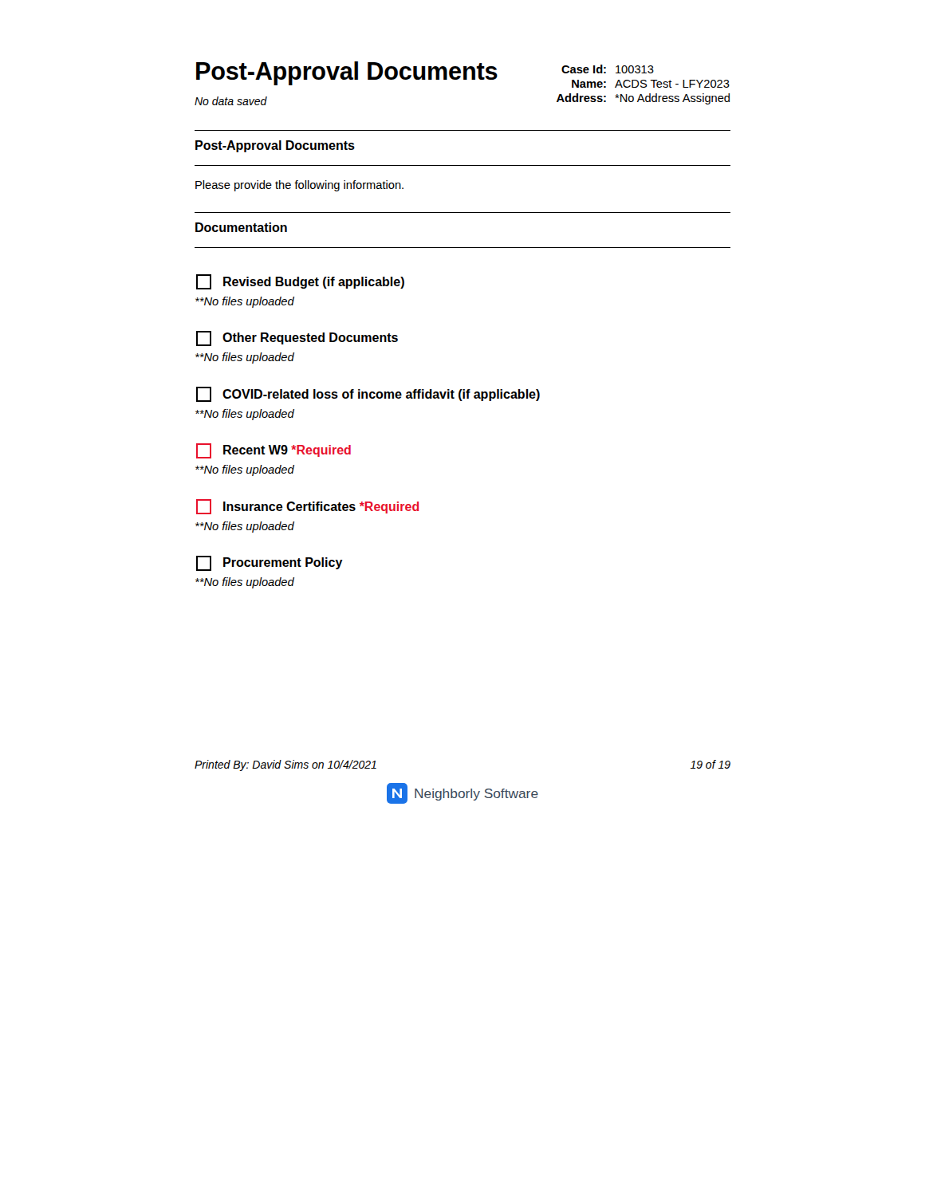Post-Approval Documents
No data saved
| Case Id: | 100313 |
| Name: | ACDS Test - LFY2023 |
| Address: | *No Address Assigned |
Post-Approval Documents
Please provide the following information.
Documentation
Revised Budget (if applicable)
**No files uploaded
Other Requested Documents
**No files uploaded
COVID-related loss of income affidavit (if applicable)
**No files uploaded
Recent W9 *Required
**No files uploaded
Insurance Certificates *Required
**No files uploaded
Procurement Policy
**No files uploaded
Printed By: David Sims on 10/4/2021 19 of 19
Neighborly Software